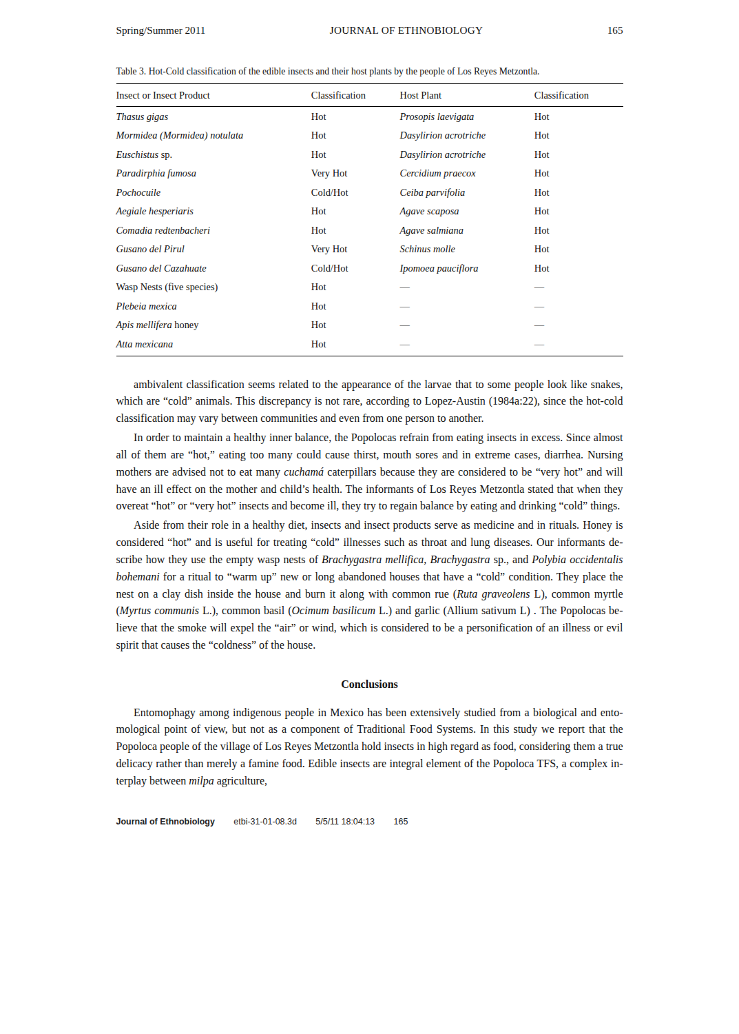Spring/Summer 2011 JOURNAL OF ETHNOBIOLOGY 165
Table 3. Hot-Cold classification of the edible insects and their host plants by the people of Los Reyes Metzontla.
| Insect or Insect Product | Classification | Host Plant | Classification |
| --- | --- | --- | --- |
| Thasus gigas | Hot | Prosopis laevigata | Hot |
| Mormidea (Mormidea) notulata | Hot | Dasylirion acrotriche | Hot |
| Euschistus sp. | Hot | Dasylirion acrotriche | Hot |
| Paradirphia fumosa | Very Hot | Cercidium praecox | Hot |
| Pochocuile | Cold/Hot | Ceiba parvifolia | Hot |
| Aegiale hesperiaris | Hot | Agave scaposa | Hot |
| Comadia redtenbacheri | Hot | Agave salmiana | Hot |
| Gusano del Pirul | Very Hot | Schinus molle | Hot |
| Gusano del Cazahuate | Cold/Hot | Ipomoea pauciflora | Hot |
| Wasp Nests (five species) | Hot | — | — |
| Plebeia mexica | Hot | — | — |
| Apis mellifera honey | Hot | — | — |
| Atta mexicana | Hot | — | — |
ambivalent classification seems related to the appearance of the larvae that to some people look like snakes, which are “cold” animals. This discrepancy is not rare, according to Lopez-Austin (1984a:22), since the hot-cold classification may vary between communities and even from one person to another.
In order to maintain a healthy inner balance, the Popolocas refrain from eating insects in excess. Since almost all of them are “hot,” eating too many could cause thirst, mouth sores and in extreme cases, diarrhea. Nursing mothers are advised not to eat many cuchamá caterpillars because they are considered to be “very hot” and will have an ill effect on the mother and child’s health. The informants of Los Reyes Metzontla stated that when they overeat “hot” or “very hot” insects and become ill, they try to regain balance by eating and drinking “cold” things.
Aside from their role in a healthy diet, insects and insect products serve as medicine and in rituals. Honey is considered “hot” and is useful for treating “cold” illnesses such as throat and lung diseases. Our informants describe how they use the empty wasp nests of Brachygastra mellifica, Brachygastra sp., and Polybia occidentalis bohemani for a ritual to “warm up” new or long abandoned houses that have a “cold” condition. They place the nest on a clay dish inside the house and burn it along with common rue (Ruta graveolens L), common myrtle (Myrtus communis L.), common basil (Ocimum basilicum L.) and garlic (Allium sativum L) . The Popolocas believe that the smoke will expel the “air” or wind, which is considered to be a personification of an illness or evil spirit that causes the “coldness” of the house.
Conclusions
Entomophagy among indigenous people in Mexico has been extensively studied from a biological and entomological point of view, but not as a component of Traditional Food Systems. In this study we report that the Popoloca people of the village of Los Reyes Metzontla hold insects in high regard as food, considering them a true delicacy rather than merely a famine food. Edible insects are integral element of the Popoloca TFS, a complex interplay between milpa agriculture,
Journal of Ethnobiology etbi-31-01-08.3d 5/5/11 18:04:13 165